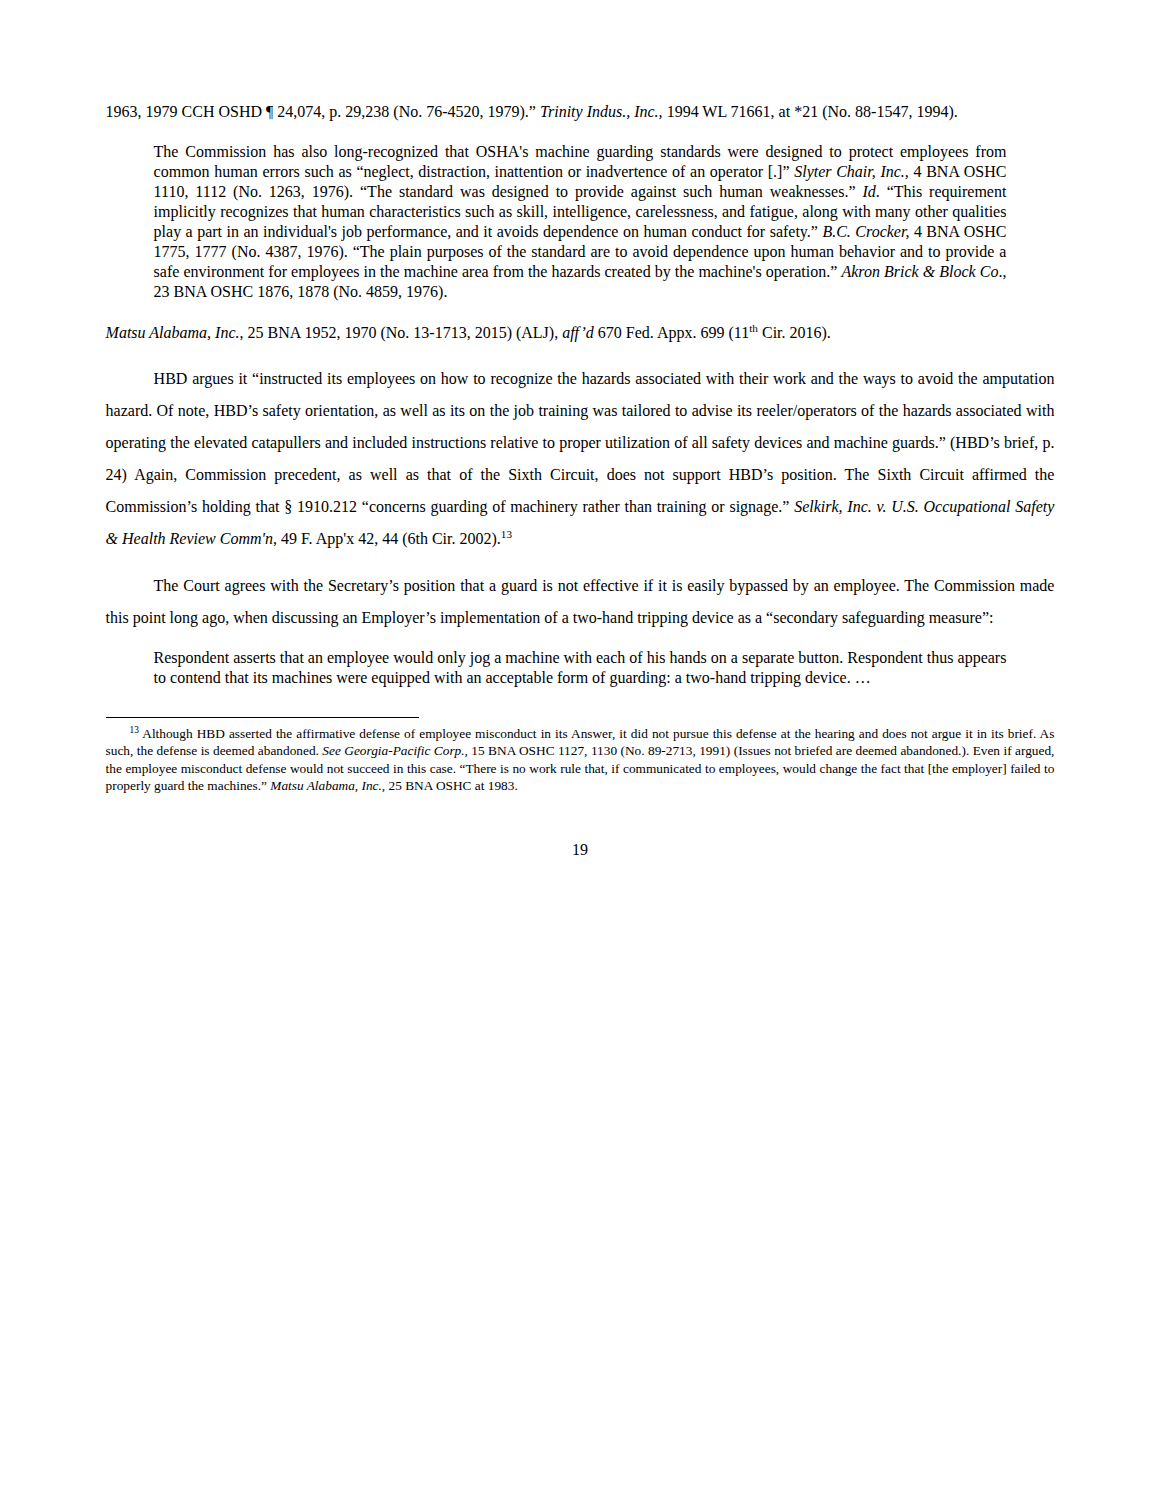1963, 1979 CCH OSHD ¶ 24,074, p. 29,238 (No. 76-4520, 1979).” Trinity Indus., Inc., 1994 WL 71661, at *21 (No. 88-1547, 1994).
The Commission has also long-recognized that OSHA's machine guarding standards were designed to protect employees from common human errors such as “neglect, distraction, inattention or inadvertence of an operator [.]” Slyter Chair, Inc., 4 BNA OSHC 1110, 1112 (No. 1263, 1976). “The standard was designed to provide against such human weaknesses.” Id. “This requirement implicitly recognizes that human characteristics such as skill, intelligence, carelessness, and fatigue, along with many other qualities play a part in an individual's job performance, and it avoids dependence on human conduct for safety.” B.C. Crocker, 4 BNA OSHC 1775, 1777 (No. 4387, 1976). “The plain purposes of the standard are to avoid dependence upon human behavior and to provide a safe environment for employees in the machine area from the hazards created by the machine's operation.” Akron Brick & Block Co., 23 BNA OSHC 1876, 1878 (No. 4859, 1976).
Matsu Alabama, Inc., 25 BNA 1952, 1970 (No. 13-1713, 2015) (ALJ), aff’d 670 Fed. Appx. 699 (11th Cir. 2016).
HBD argues it “instructed its employees on how to recognize the hazards associated with their work and the ways to avoid the amputation hazard. Of note, HBD’s safety orientation, as well as its on the job training was tailored to advise its reeler/operators of the hazards associated with operating the elevated catapullers and included instructions relative to proper utilization of all safety devices and machine guards.” (HBD’s brief, p. 24) Again, Commission precedent, as well as that of the Sixth Circuit, does not support HBD’s position. The Sixth Circuit affirmed the Commission’s holding that § 1910.212 “concerns guarding of machinery rather than training or signage.” Selkirk, Inc. v. U.S. Occupational Safety & Health Review Comm'n, 49 F. App'x 42, 44 (6th Cir. 2002).13
The Court agrees with the Secretary’s position that a guard is not effective if it is easily bypassed by an employee. The Commission made this point long ago, when discussing an Employer’s implementation of a two-hand tripping device as a “secondary safeguarding measure”:
Respondent asserts that an employee would only jog a machine with each of his hands on a separate button. Respondent thus appears to contend that its machines were equipped with an acceptable form of guarding: a two-hand tripping device. …
13 Although HBD asserted the affirmative defense of employee misconduct in its Answer, it did not pursue this defense at the hearing and does not argue it in its brief. As such, the defense is deemed abandoned. See Georgia-Pacific Corp., 15 BNA OSHC 1127, 1130 (No. 89-2713, 1991) (Issues not briefed are deemed abandoned.). Even if argued, the employee misconduct defense would not succeed in this case. “There is no work rule that, if communicated to employees, would change the fact that [the employer] failed to properly guard the machines.” Matsu Alabama, Inc., 25 BNA OSHC at 1983.
19